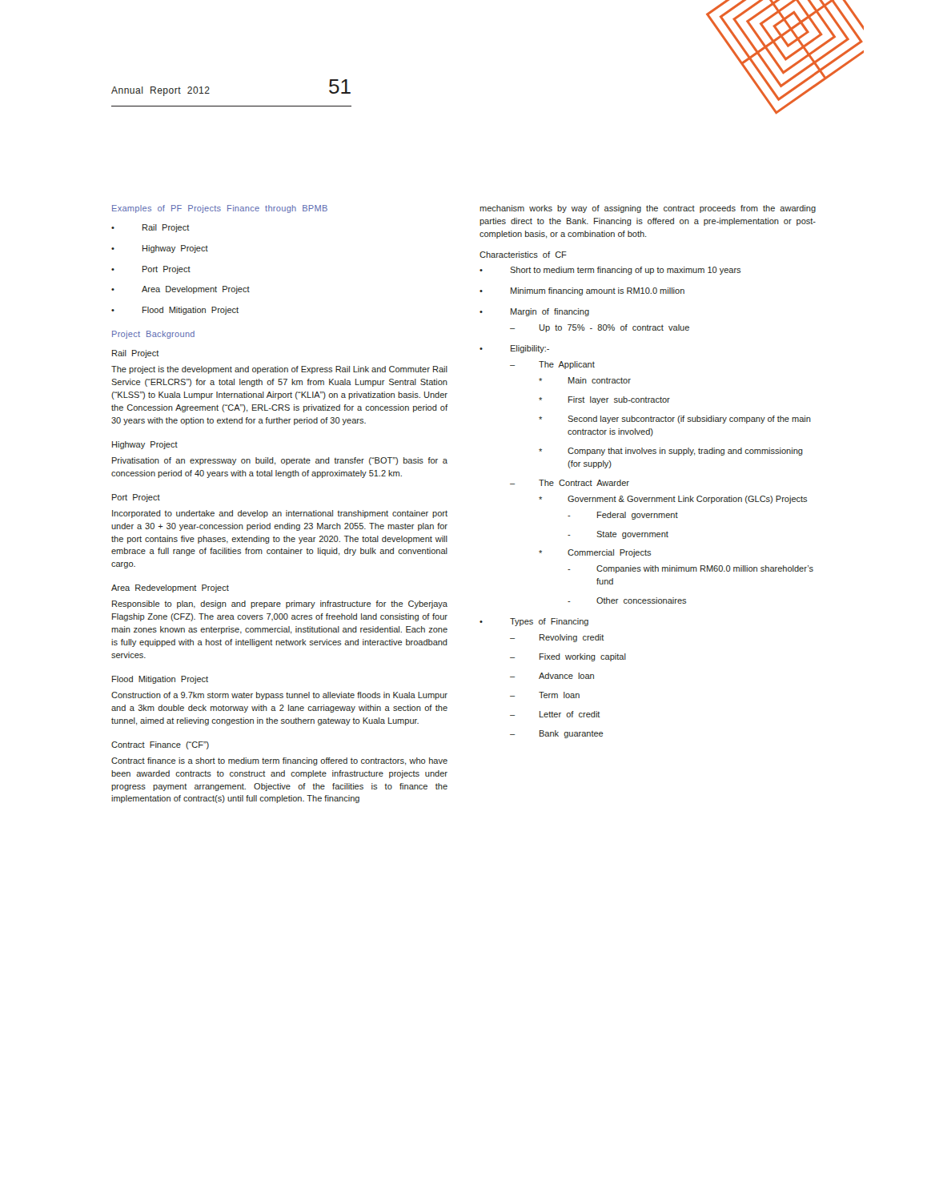Annual Report 2012 51
Examples of PF Projects Finance through BPMB
Rail Project
Highway Project
Port Project
Area Development Project
Flood Mitigation Project
Project Background
Rail Project
The project is the development and operation of Express Rail Link and Commuter Rail Service (“ERLCRS”) for a total length of 57 km from Kuala Lumpur Sentral Station (“KLSS”) to Kuala Lumpur International Airport (“KLIA”) on a privatization basis. Under the Concession Agreement (“CA”), ERL-CRS is privatized for a concession period of 30 years with the option to extend for a further period of 30 years.
Highway Project
Privatisation of an expressway on build, operate and transfer (“BOT”) basis for a concession period of 40 years with a total length of approximately 51.2 km.
Port Project
Incorporated to undertake and develop an international transhipment container port under a 30 + 30 year-concession period ending 23 March 2055. The master plan for the port contains five phases, extending to the year 2020. The total development will embrace a full range of facilities from container to liquid, dry bulk and conventional cargo.
Area Redevelopment Project
Responsible to plan, design and prepare primary infrastructure for the Cyberjaya Flagship Zone (CFZ). The area covers 7,000 acres of freehold land consisting of four main zones known as enterprise, commercial, institutional and residential. Each zone is fully equipped with a host of intelligent network services and interactive broadband services.
Flood Mitigation Project
Construction of a 9.7km storm water bypass tunnel to alleviate floods in Kuala Lumpur and a 3km double deck motorway with a 2 lane carriageway within a section of the tunnel, aimed at relieving congestion in the southern gateway to Kuala Lumpur.
Contract Finance (“CF”)
Contract finance is a short to medium term financing offered to contractors, who have been awarded contracts to construct and complete infrastructure projects under progress payment arrangement. Objective of the facilities is to finance the implementation of contract(s) until full completion. The financing
mechanism works by way of assigning the contract proceeds from the awarding parties direct to the Bank. Financing is offered on a pre-implementation or post-completion basis, or a combination of both.
Characteristics of CF
Short to medium term financing of up to maximum 10 years
Minimum financing amount is RM10.0 million
Margin of financing
Up to 75% - 80% of contract value
Eligibility:-
The Applicant
Main contractor
First layer sub-contractor
Second layer subcontractor (if subsidiary company of the main contractor is involved)
Company that involves in supply, trading and commissioning (for supply)
The Contract Awarder
Government & Government Link Corporation (GLCs) Projects
Federal government
State government
Commercial Projects
Companies with minimum RM60.0 million shareholder’s fund
Other concessionaires
Types of Financing
Revolving credit
Fixed working capital
Advance loan
Term loan
Letter of credit
Bank guarantee